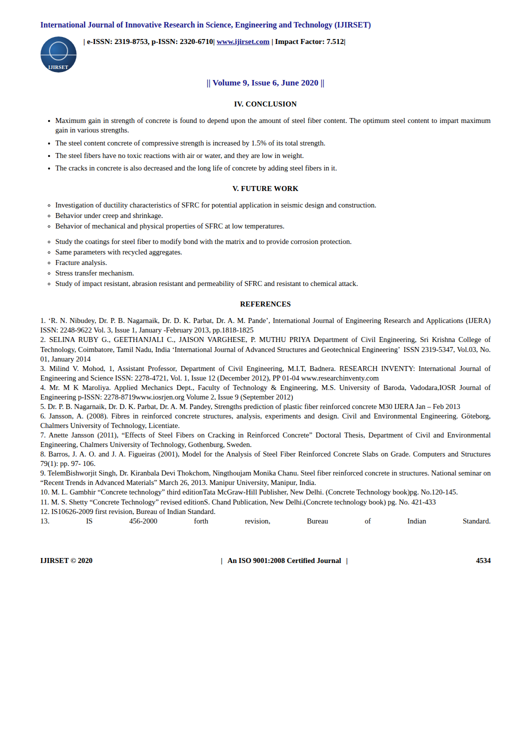International Journal of Innovative Research in Science, Engineering and Technology (IJIRSET)
| e-ISSN: 2319-8753, p-ISSN: 2320-6710| www.ijirset.com | Impact Factor: 7.512|
|| Volume 9, Issue 6, June 2020 ||
IV. CONCLUSION
Maximum gain in strength of concrete is found to depend upon the amount of steel fiber content. The optimum steel content to impart maximum gain in various strengths.
The steel content concrete of compressive strength is increased by 1.5% of its total strength.
The steel fibers have no toxic reactions with air or water, and they are low in weight.
The cracks in concrete is also decreased and the long life of concrete by adding steel fibers in it.
V. FUTURE WORK
Investigation of ductility characteristics of SFRC for potential application in seismic design and construction.
Behavior under creep and shrinkage.
Behavior of mechanical and physical properties of SFRC at low temperatures.
Study the coatings for steel fiber to modify bond with the matrix and to provide corrosion protection.
Same parameters with recycled aggregates.
Fracture analysis.
Stress transfer mechanism.
Study of impact resistant, abrasion resistant and permeability of SFRC and resistant to chemical attack.
REFERENCES
1. ‘R. N. Nibudey, Dr. P. B. Nagarnaik, Dr. D. K. Parbat, Dr. A. M. Pande’, International Journal of Engineering Research and Applications (IJERA) ISSN: 2248-9622 Vol. 3, Issue 1, January -February 2013, pp.1818-1825
2. SELINA RUBY G., GEETHANJALI C., JAISON VARGHESE, P. MUTHU PRIYA Department of Civil Engineering, Sri Krishna College of Technology, Coimbatore, Tamil Nadu, India ‘International Journal of Advanced Structures and Geotechnical Engineering’ ISSN 2319-5347, Vol.03, No. 01, January 2014
3. Milind V. Mohod, 1, Assistant Professor, Department of Civil Engineering, M.I.T, Badnera. RESEARCH INVENTY: International Journal of Engineering and Science ISSN: 2278-4721, Vol. 1, Issue 12 (December 2012), PP 01-04 www.researchinventy.com
4. Mr. M K Maroliya. Applied Mechanics Dept., Faculty of Technology & Engineering, M.S. University of Baroda, Vadodara,IOSR Journal of Engineering p-ISSN: 2278-8719www.iosrjen.org Volume 2, Issue 9 (September 2012)
5. Dr. P. B. Nagarnaik, Dr. D. K. Parbat, Dr. A. M. Pandey, Strengths prediction of plastic fiber reinforced concrete M30 IJERA Jan – Feb 2013
6. Jansson, A. (2008). Fibres in reinforced concrete structures, analysis, experiments and design. Civil and Environmental Engineering. Göteborg, Chalmers University of Technology, Licentiate.
7. Anette Jansson (2011), “Effects of Steel Fibers on Cracking in Reinforced Concrete” Doctoral Thesis, Department of Civil and Environmental Engineering, Chalmers University of Technology, Gothenburg, Sweden.
8. Barros, J. A. O. and J. A. Figueiras (2001), Model for the Analysis of Steel Fiber Reinforced Concrete Slabs on Grade. Computers and Structures 79(1): pp. 97- 106.
9. TelemBishworjit Singh, Dr. Kiranbala Devi Thokchom, Ningthoujam Monika Chanu. Steel fiber reinforced concrete in structures. National seminar on “Recent Trends in Advanced Materials” March 26, 2013. Manipur University, Manipur, India.
10. M. L. Gambhir “Concrete technology” third editionTata McGraw-Hill Publisher, New Delhi. (Concrete Technology book)pg. No.120-145.
11. M. S. Shetty “Concrete Technology” revised editionS. Chand Publication, New Delhi.(Concrete technology book) pg. No. 421-433
12. IS10626-2009 first revision, Bureau of Indian Standard.
13. IS 456-2000 forth revision, Bureau of Indian Standard.
IJIRSET © 2020
|An ISO 9001:2008 Certified Journal|
4534